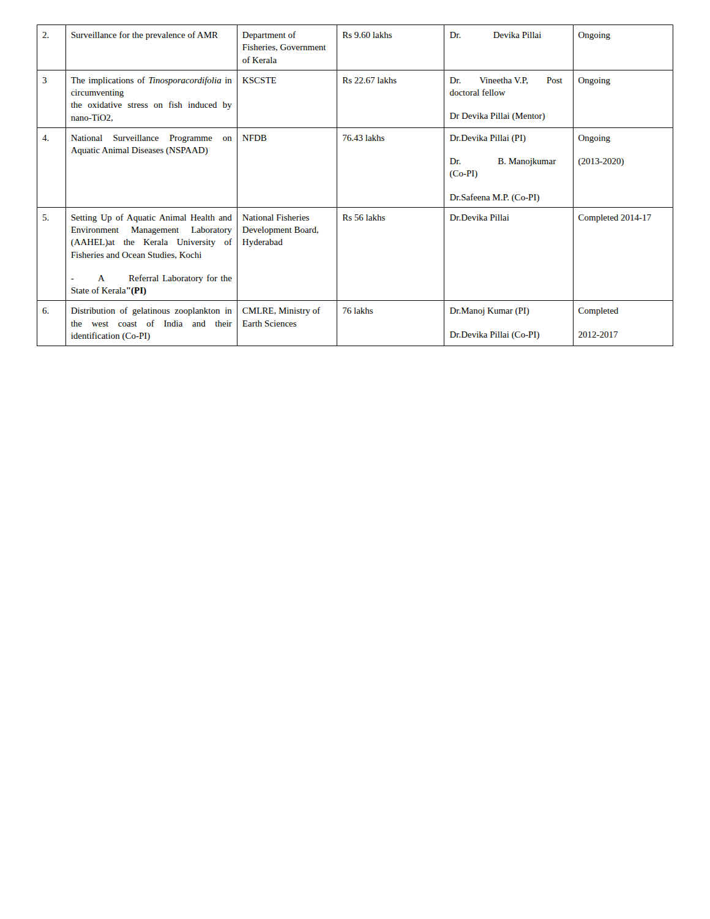| 2. | Surveillance for the prevalence of AMR | Department of Fisheries, Government of Kerala | Rs 9.60 lakhs | Dr. Devika Pillai | Ongoing |
| 3 | The implications of Tinosporacordifolia in circumventing the oxidative stress on fish induced by nano-TiO2, | KSCSTE | Rs 22.67 lakhs | Dr. Vineetha V.P, Post doctoral fellow Dr Devika Pillai (Mentor) | Ongoing |
| 4. | National Surveillance Programme on Aquatic Animal Diseases (NSPAAD) | NFDB | 76.43 lakhs | Dr.Devika Pillai (PI) Dr. B. Manojkumar (Co-PI) Dr.Safeena M.P. (Co-PI) | Ongoing (2013-2020) |
| 5. | Setting Up of Aquatic Animal Health and Environment Management Laboratory (AAHEL)at the Kerala University of Fisheries and Ocean Studies, Kochi - A Referral Laboratory for the State of Kerala "(PI) | National Fisheries Development Board, Hyderabad | Rs 56 lakhs | Dr.Devika Pillai | Completed 2014-17 |
| 6. | Distribution of gelatinous zooplankton in the west coast of India and their identification (Co-PI) | CMLRE, Ministry of Earth Sciences | 76 lakhs | Dr.Manoj Kumar (PI) Dr.Devika Pillai (Co-PI) | Completed 2012-2017 |